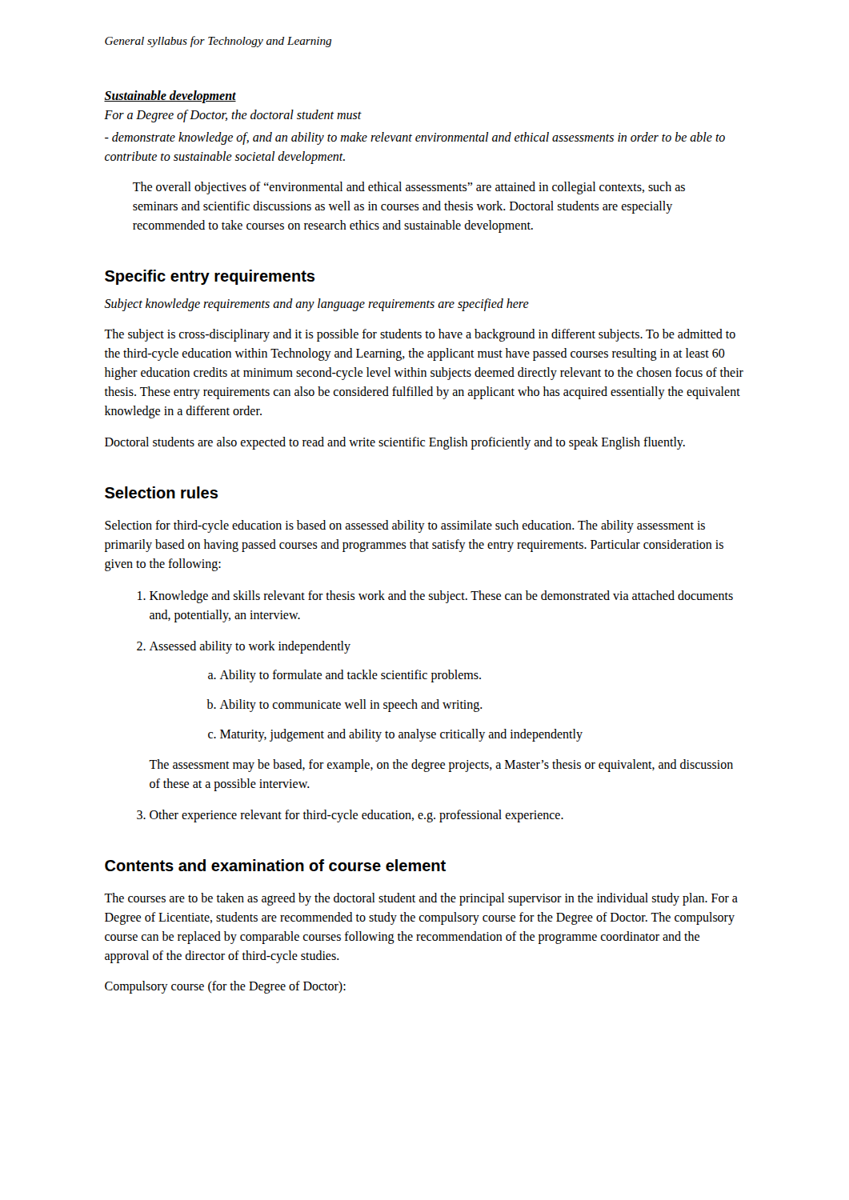General syllabus for Technology and Learning
Sustainable development
For a Degree of Doctor, the doctoral student must
- demonstrate knowledge of, and an ability to make relevant environmental and ethical assessments in order to be able to contribute to sustainable societal development.
The overall objectives of “environmental and ethical assessments” are attained in collegial contexts, such as seminars and scientific discussions as well as in courses and thesis work. Doctoral students are especially recommended to take courses on research ethics and sustainable development.
Specific entry requirements
Subject knowledge requirements and any language requirements are specified here
The subject is cross-disciplinary and it is possible for students to have a background in different subjects. To be admitted to the third-cycle education within Technology and Learning, the applicant must have passed courses resulting in at least 60 higher education credits at minimum second-cycle level within subjects deemed directly relevant to the chosen focus of their thesis. These entry requirements can also be considered fulfilled by an applicant who has acquired essentially the equivalent knowledge in a different order.
Doctoral students are also expected to read and write scientific English proficiently and to speak English fluently.
Selection rules
Selection for third-cycle education is based on assessed ability to assimilate such education. The ability assessment is primarily based on having passed courses and programmes that satisfy the entry requirements. Particular consideration is given to the following:
Knowledge and skills relevant for thesis work and the subject. These can be demonstrated via attached documents and, potentially, an interview.
Assessed ability to work independently
Ability to formulate and tackle scientific problems.
Ability to communicate well in speech and writing.
Maturity, judgement and ability to analyse critically and independently
The assessment may be based, for example, on the degree projects, a Master’s thesis or equivalent, and discussion of these at a possible interview.
Other experience relevant for third-cycle education, e.g. professional experience.
Contents and examination of course element
The courses are to be taken as agreed by the doctoral student and the principal supervisor in the individual study plan. For a Degree of Licentiate, students are recommended to study the compulsory course for the Degree of Doctor. The compulsory course can be replaced by comparable courses following the recommendation of the programme coordinator and the approval of the director of third-cycle studies.
Compulsory course (for the Degree of Doctor):